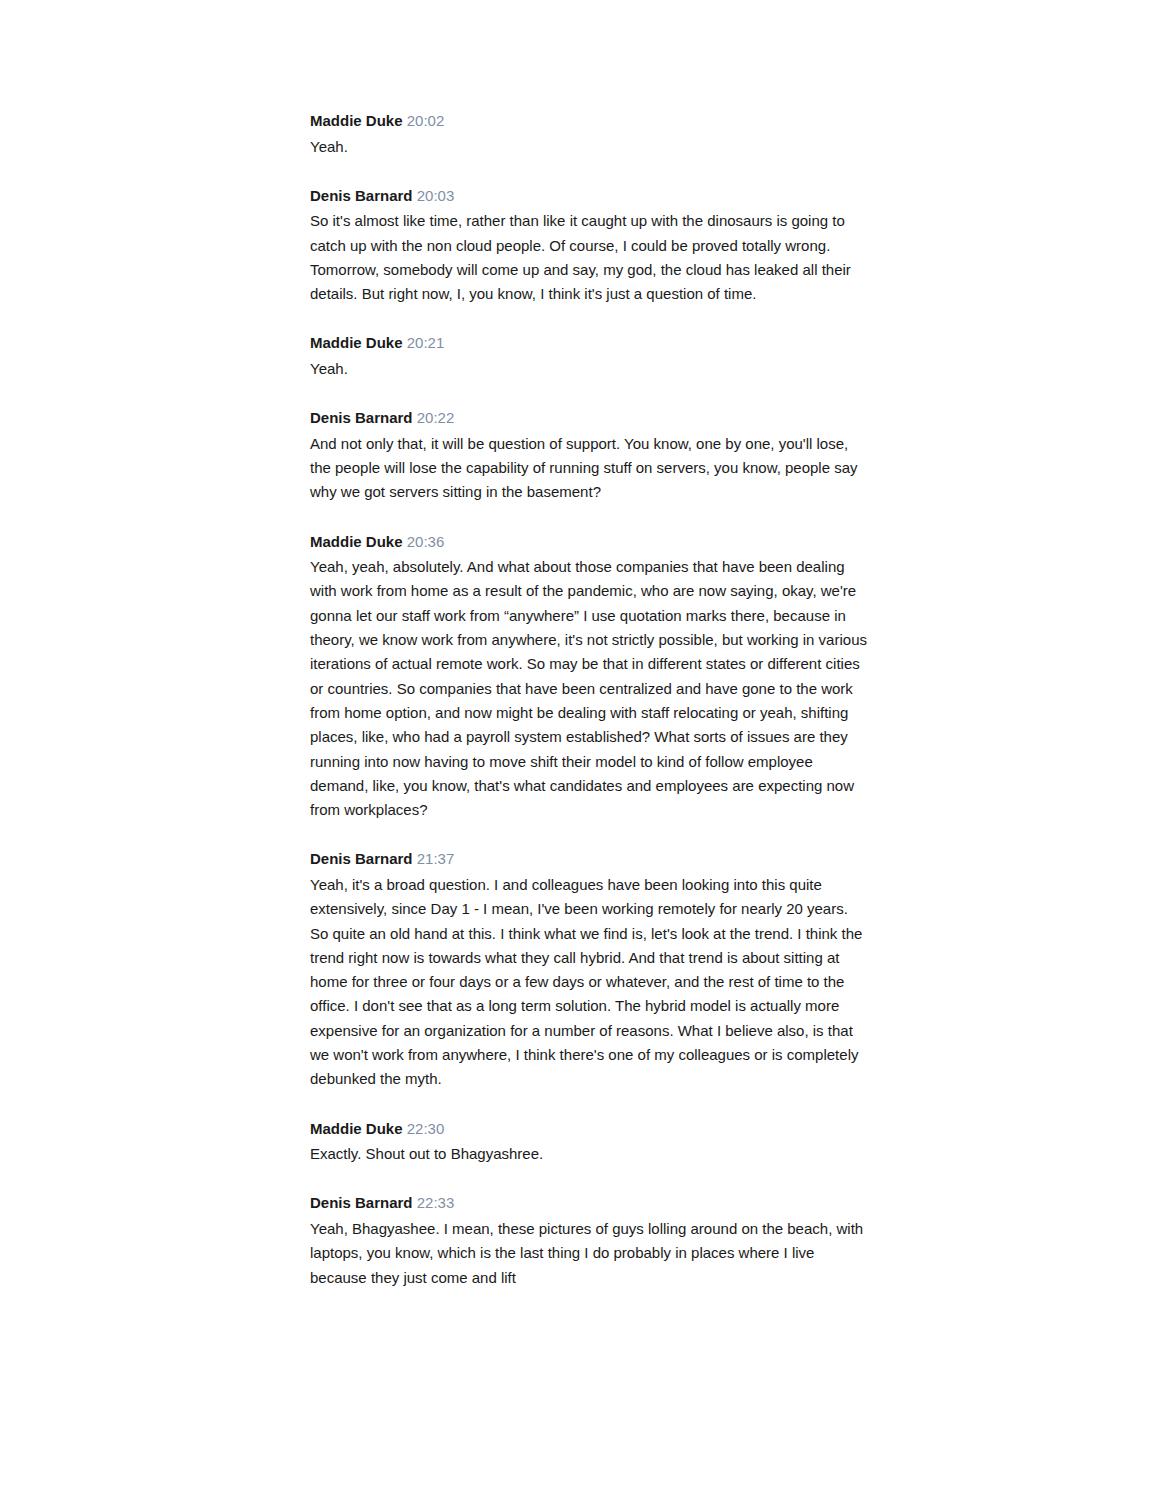Maddie Duke 20:02
Yeah.
Denis Barnard 20:03
So it's almost like time, rather than like it caught up with the dinosaurs is going to catch up with the non cloud people. Of course, I could be proved totally wrong. Tomorrow, somebody will come up and say, my god, the cloud has leaked all their details. But right now, I, you know, I think it's just a question of time.
Maddie Duke 20:21
Yeah.
Denis Barnard 20:22
And not only that, it will be question of support. You know, one by one, you'll lose, the people will lose the capability of running stuff on servers, you know, people say why we got servers sitting in the basement?
Maddie Duke 20:36
Yeah, yeah, absolutely. And what about those companies that have been dealing with work from home as a result of the pandemic, who are now saying, okay, we're gonna let our staff work from “anywhere” I use quotation marks there, because in theory, we know work from anywhere, it's not strictly possible, but working in various iterations of actual remote work. So may be that in different states or different cities or countries. So companies that have been centralized and have gone to the work from home option, and now might be dealing with staff relocating or yeah, shifting places, like, who had a payroll system established? What sorts of issues are they running into now having to move shift their model to kind of follow employee demand, like, you know, that's what candidates and employees are expecting now from workplaces?
Denis Barnard 21:37
Yeah, it's a broad question. I and colleagues have been looking into this quite extensively, since Day 1 - I mean, I've been working remotely for nearly 20 years. So quite an old hand at this. I think what we find is, let's look at the trend. I think the trend right now is towards what they call hybrid. And that trend is about sitting at home for three or four days or a few days or whatever, and the rest of time to the office. I don't see that as a long term solution. The hybrid model is actually more expensive for an organization for a number of reasons. What I believe also, is that we won't work from anywhere, I think there's one of my colleagues or is completely debunked the myth.
Maddie Duke 22:30
Exactly. Shout out to Bhagyashree.
Denis Barnard 22:33
Yeah, Bhagyashee. I mean, these pictures of guys lolling around on the beach, with laptops, you know, which is the last thing I do probably in places where I live because they just come and lift